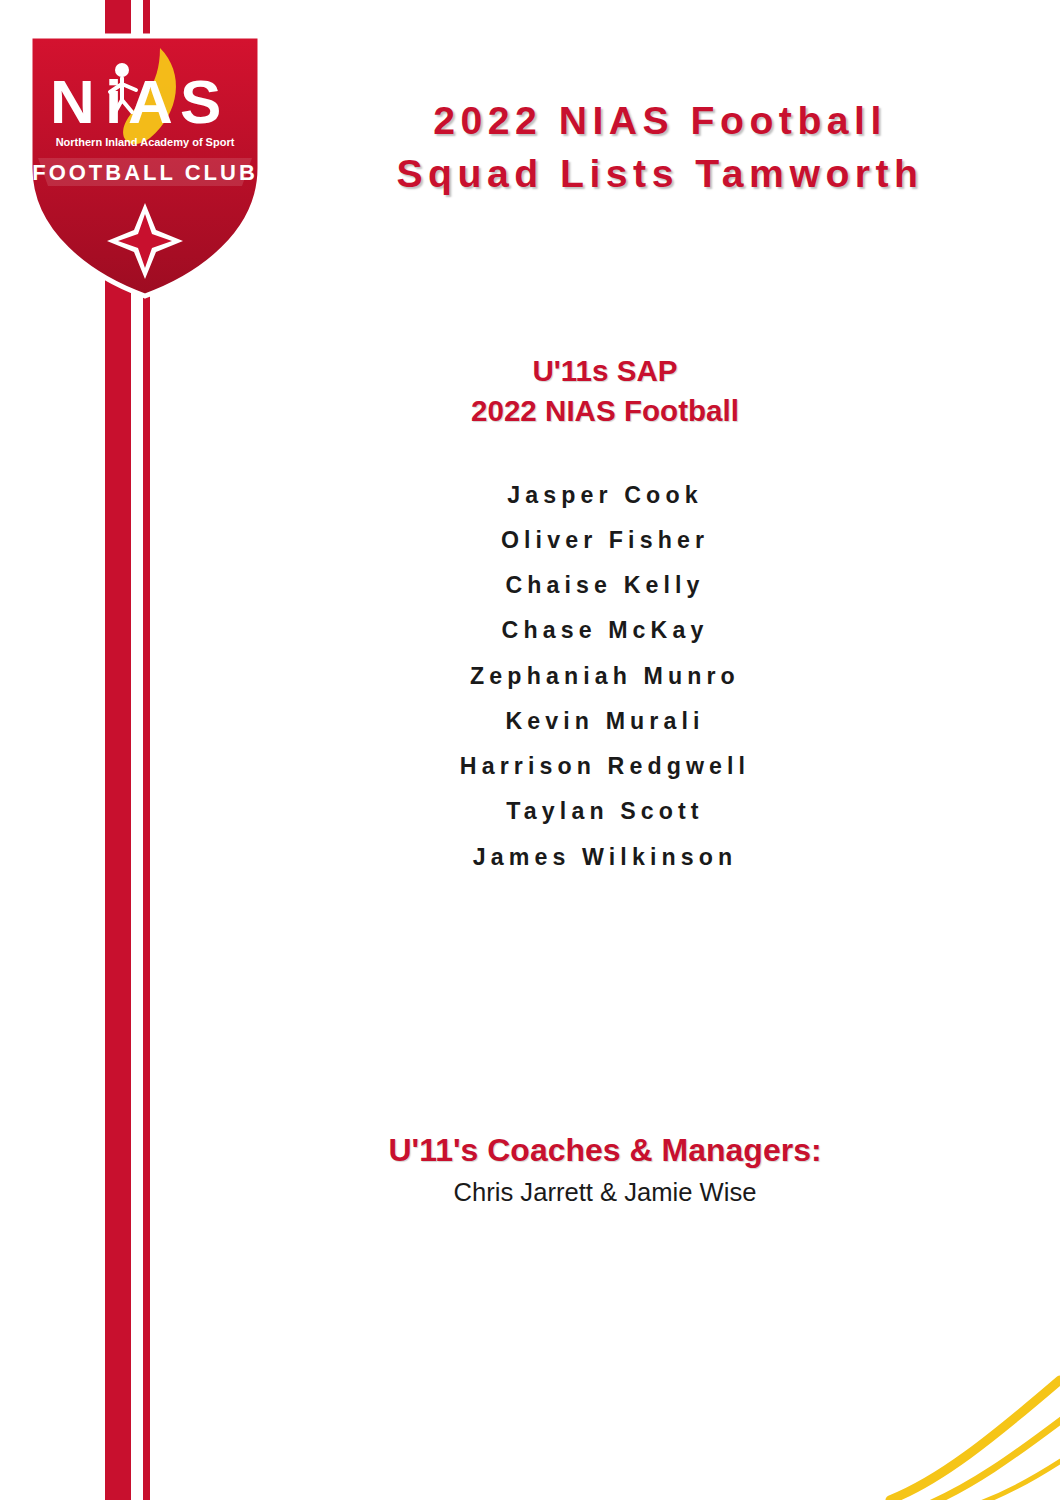N i A S Northern Inland Academy of Sport FOOTBALL CLUB
2022 NIAS Football
Squad Lists Tamworth
U'11s SAP
2022 NIAS Football
Jasper Cook
Oliver Fisher
Chaise Kelly
Chase McKay
Zephaniah Munro
Kevin Murali
Harrison Redgwell
Taylan Scott
James Wilkinson
U'11's Coaches & Managers:
Chris Jarrett & Jamie Wise